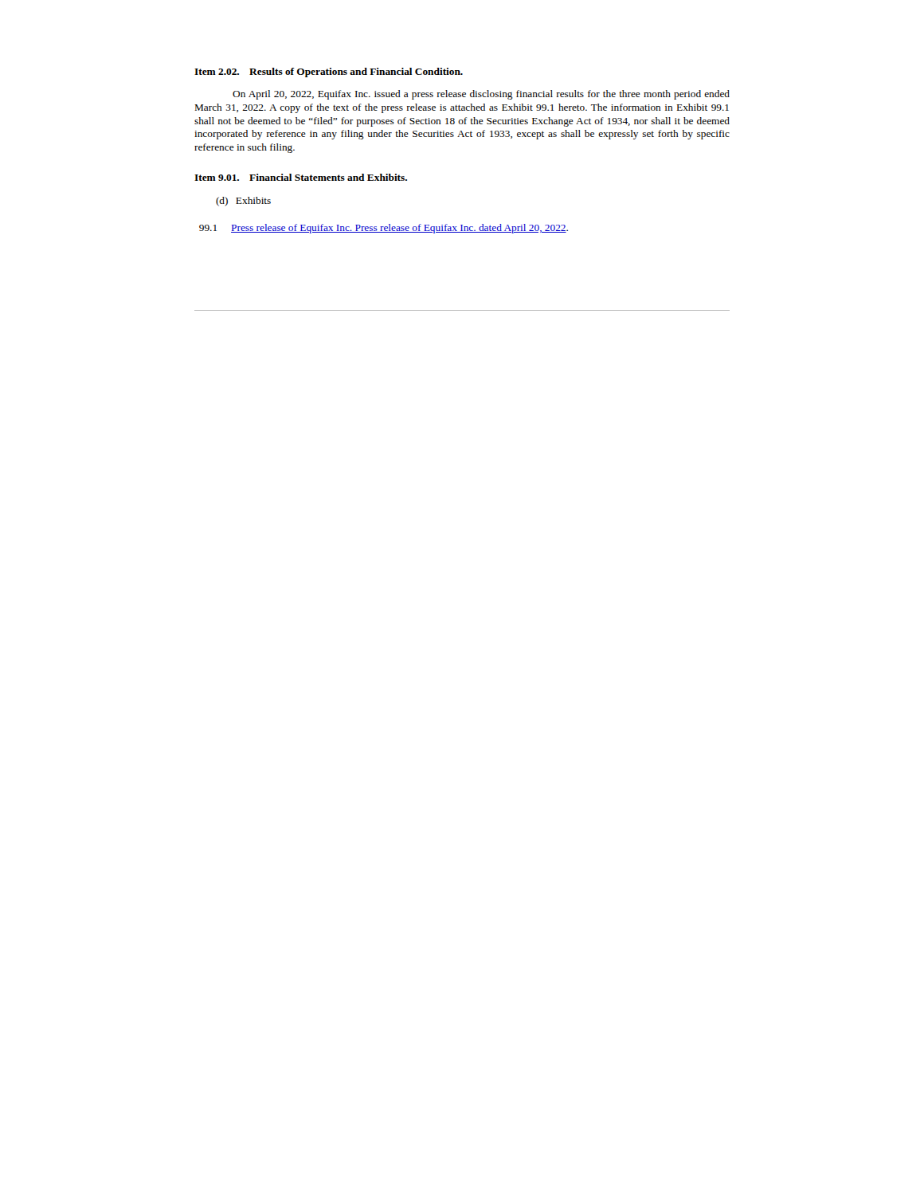Item 2.02. Results of Operations and Financial Condition.
On April 20, 2022, Equifax Inc. issued a press release disclosing financial results for the three month period ended March 31, 2022. A copy of the text of the press release is attached as Exhibit 99.1 hereto. The information in Exhibit 99.1 shall not be deemed to be “filed” for purposes of Section 18 of the Securities Exchange Act of 1934, nor shall it be deemed incorporated by reference in any filing under the Securities Act of 1933, except as shall be expressly set forth by specific reference in such filing.
Item 9.01. Financial Statements and Exhibits.
(d) Exhibits
99.1 Press release of Equifax Inc. Press release of Equifax Inc. dated April 20, 2022.